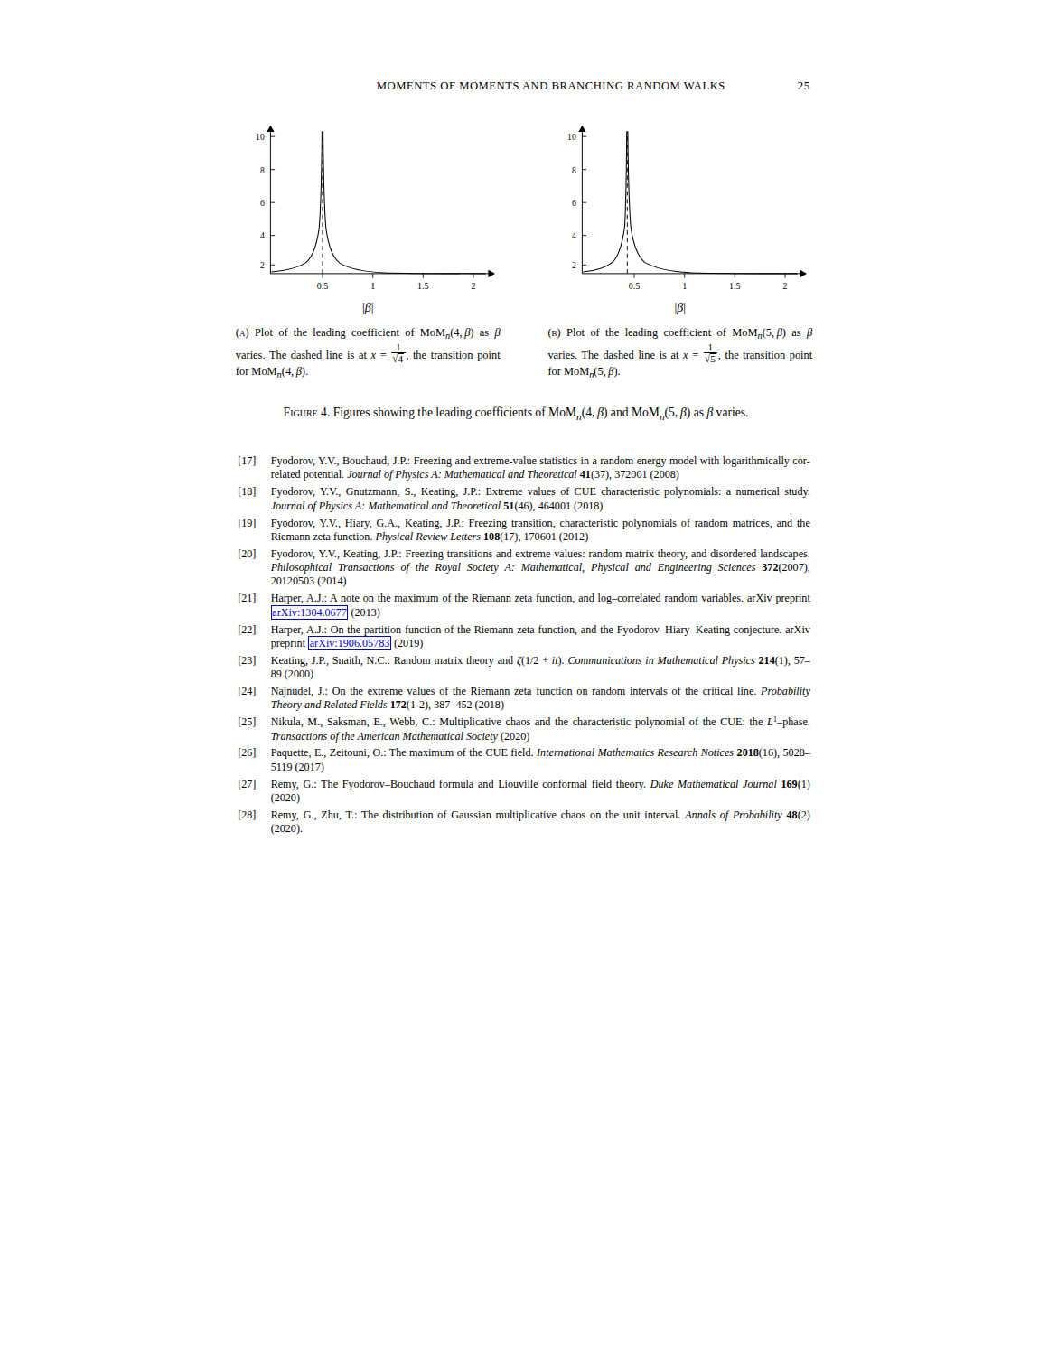MOMENTS OF MOMENTS AND BRANCHING RANDOM WALKS 25
10 8 6 4 2 0.5 1 1.5 2
|β|
(a) Plot of the leading coefficient of MoMn(4, β) as β varies. The dashed line is at x = 1√4, the transition point for MoMn(4, β).
10 8 6 4 2 0.5 1 1.5 2
|β|
(b) Plot of the leading coefficient of MoMn(5, β) as β varies. The dashed line is at x = 1√5, the transition point for MoMn(5, β).
Figure 4. Figures showing the leading coefficients of MoMn(4, β) and MoMn(5, β) as β varies.
[17]
Fyodorov, Y.V., Bouchaud, J.P.: Freezing and extreme-value statistics in a random energy model with logarithmically correlated potential. Journal of Physics A: Mathematical and Theoretical 41(37), 372001 (2008)
[18]
Fyodorov, Y.V., Gnutzmann, S., Keating, J.P.: Extreme values of CUE characteristic polynomials: a numerical study. Journal of Physics A: Mathematical and Theoretical 51(46), 464001 (2018)
[19]
Fyodorov, Y.V., Hiary, G.A., Keating, J.P.: Freezing transition, characteristic polynomials of random matrices, and the Riemann zeta function. Physical Review Letters 108(17), 170601 (2012)
[20]
Fyodorov, Y.V., Keating, J.P.: Freezing transitions and extreme values: random matrix theory, and disordered landscapes. Philosophical Transactions of the Royal Society A: Mathematical, Physical and Engineering Sciences 372(2007), 20120503 (2014)
[21]
Harper, A.J.: A note on the maximum of the Riemann zeta function, and log–correlated random variables. arXiv preprint arXiv:1304.0677 (2013)
[22]
Harper, A.J.: On the partition function of the Riemann zeta function, and the Fyodorov–Hiary–Keating conjecture. arXiv preprint arXiv:1906.05783 (2019)
[23]
Keating, J.P., Snaith, N.C.: Random matrix theory and ζ(1/2 + it). Communications in Mathematical Physics 214(1), 57–89 (2000)
[24]
Najnudel, J.: On the extreme values of the Riemann zeta function on random intervals of the critical line. Probability Theory and Related Fields 172(1-2), 387–452 (2018)
[25]
Nikula, M., Saksman, E., Webb, C.: Multiplicative chaos and the characteristic polynomial of the CUE: the L1–phase. Transactions of the American Mathematical Society (2020)
[26]
Paquette, E., Zeitouni, O.: The maximum of the CUE field. International Mathematics Research Notices 2018(16), 5028–5119 (2017)
[27]
Remy, G.: The Fyodorov–Bouchaud formula and Liouville conformal field theory. Duke Mathematical Journal 169(1) (2020)
[28]
Remy, G., Zhu, T.: The distribution of Gaussian multiplicative chaos on the unit interval. Annals of Probability 48(2) (2020).